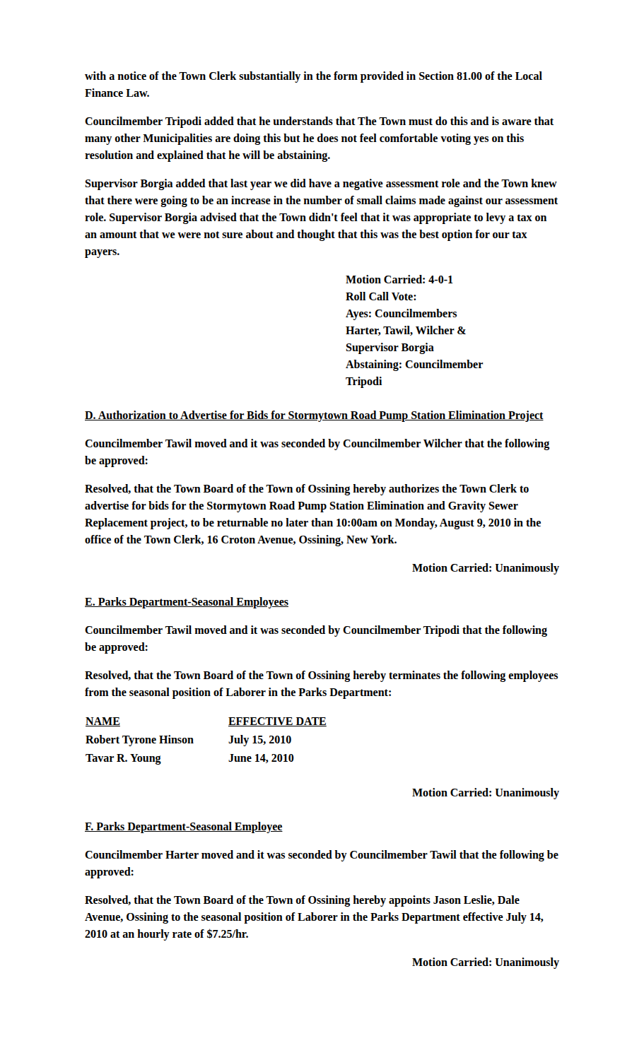with a notice of the Town Clerk substantially in the form provided in Section 81.00 of the Local Finance Law.
Councilmember Tripodi added that he understands that The Town must do this and is aware that many other Municipalities are doing this but he does not feel comfortable voting yes on this resolution and explained that he will be abstaining.
Supervisor Borgia added that last year we did have a negative assessment role and the Town knew that there were going to be an increase in the number of small claims made against our assessment role. Supervisor Borgia advised that the Town didn't feel that it was appropriate to levy a tax on an amount that we were not sure about and thought that this was the best option for our tax payers.
Motion Carried: 4-0-1
Roll Call Vote:
Ayes: Councilmembers
Harter, Tawil, Wilcher &
Supervisor Borgia
Abstaining: Councilmember
Tripodi
D. Authorization to Advertise for Bids for Stormytown Road Pump Station Elimination Project
Councilmember Tawil moved and it was seconded by Councilmember Wilcher that the following be approved:
Resolved, that the Town Board of the Town of Ossining hereby authorizes the Town Clerk to advertise for bids for the Stormytown Road Pump Station Elimination and Gravity Sewer Replacement project, to be returnable no later than 10:00am on Monday, August 9, 2010 in the office of the Town Clerk, 16 Croton Avenue, Ossining, New York.
Motion Carried: Unanimously
E. Parks Department-Seasonal Employees
Councilmember Tawil moved and it was seconded by Councilmember Tripodi that the following be approved:
Resolved, that the Town Board of the Town of Ossining hereby terminates the following employees from the seasonal position of Laborer in the Parks Department:
| NAME | EFFECTIVE DATE |
| --- | --- |
| Robert Tyrone Hinson | July 15, 2010 |
| Tavar R. Young | June 14, 2010 |
Motion Carried: Unanimously
F. Parks Department-Seasonal Employee
Councilmember Harter moved and it was seconded by Councilmember Tawil that the following be approved:
Resolved, that the Town Board of the Town of Ossining hereby appoints Jason Leslie, Dale Avenue, Ossining to the seasonal position of Laborer in the Parks Department effective July 14, 2010 at an hourly rate of $7.25/hr.
Motion Carried: Unanimously